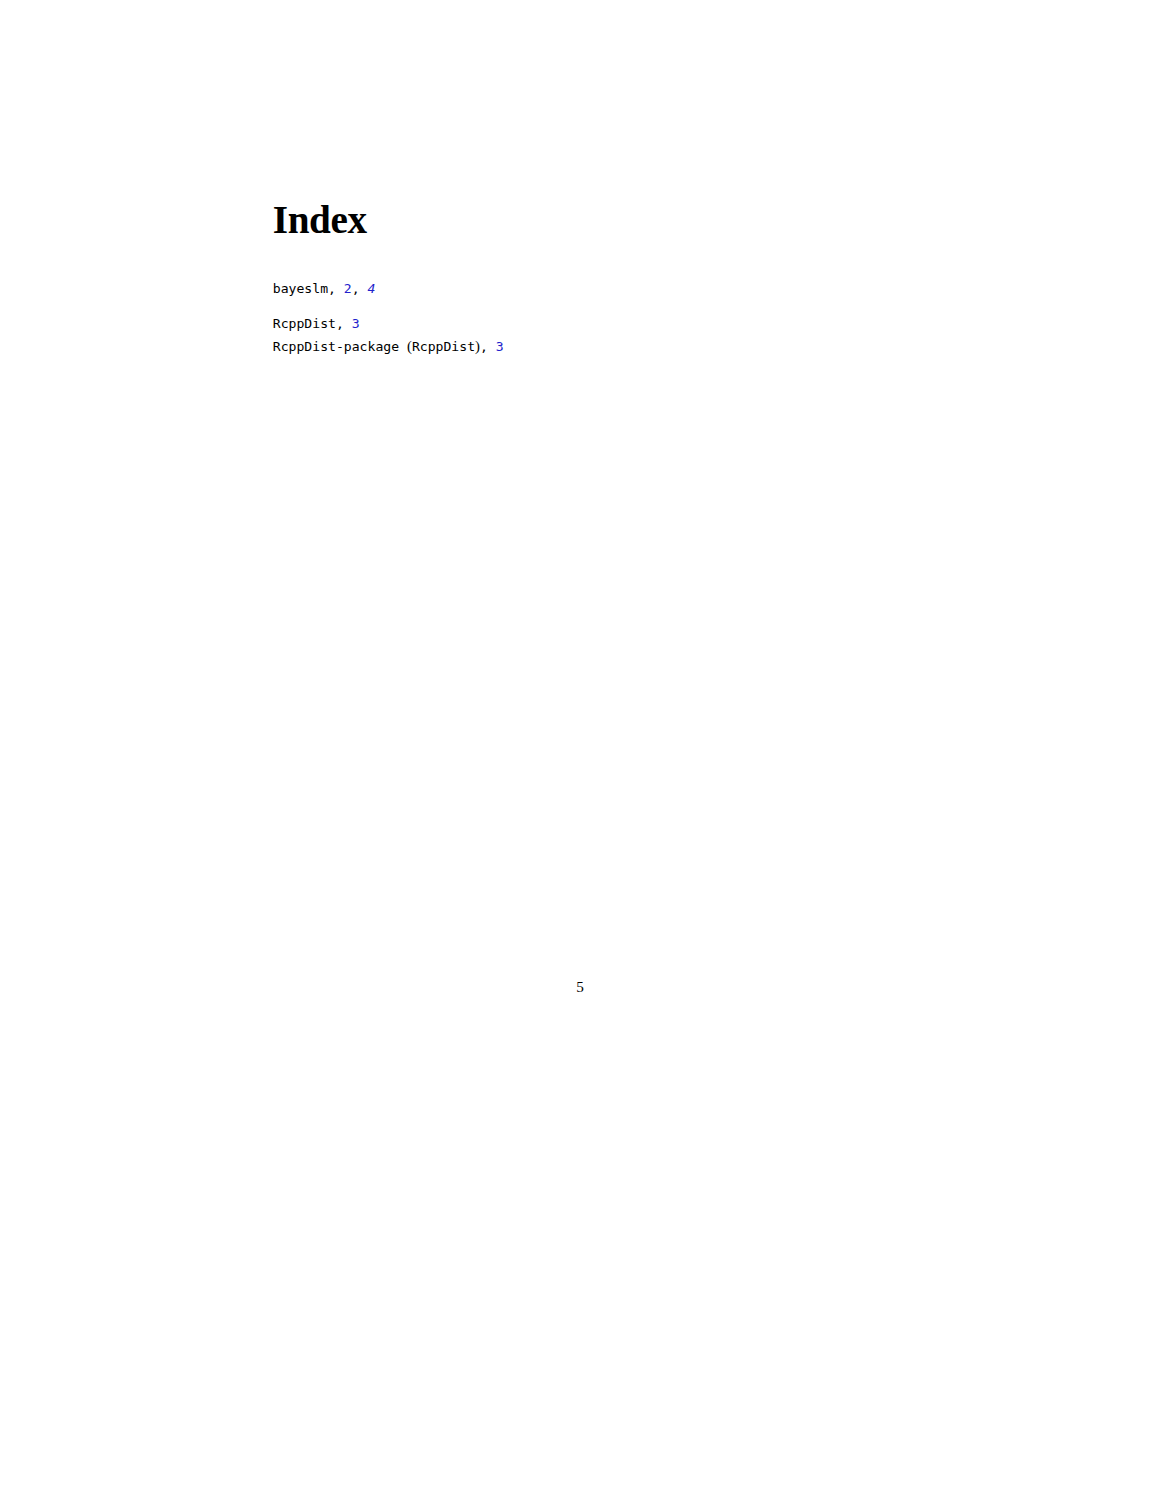Index
bayeslm, 2, 4
RcppDist, 3
RcppDist-package (RcppDist), 3
5